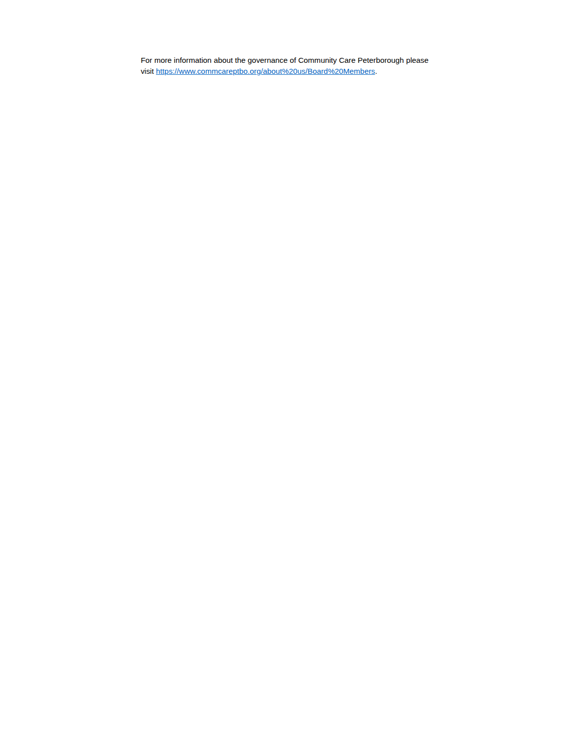For more information about the governance of Community Care Peterborough please visit https://www.commcareptbo.org/about%20us/Board%20Members.